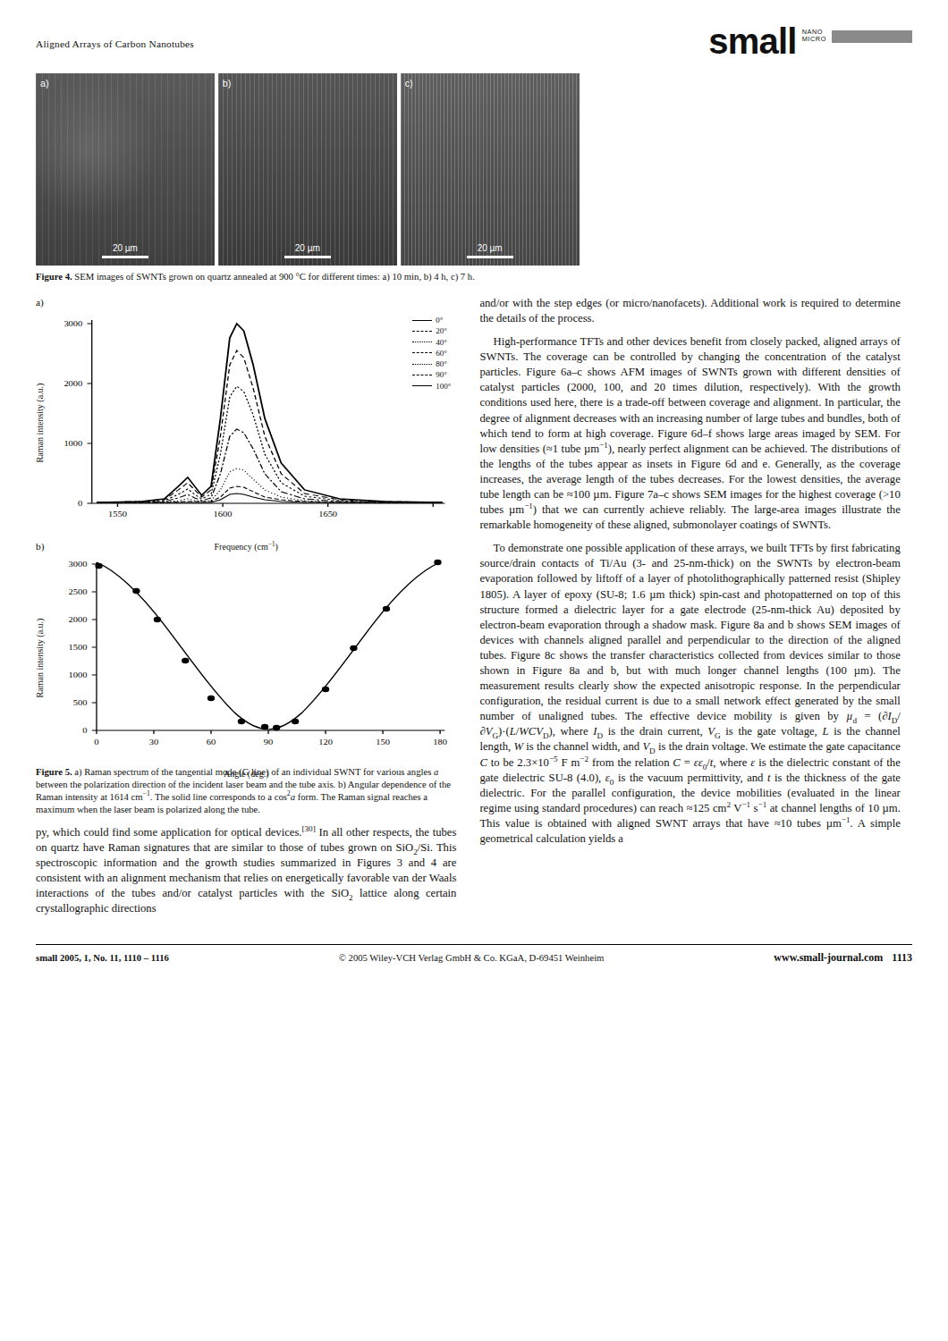Aligned Arrays of Carbon Nanotubes
small
NANO
MICRO
a) 20 µm
b) 20 µm
c) 20 µm
Figure 4. SEM images of SWNTs grown on quartz annealed at 900 °C for different times: a) 10 min, b) 4 h, c) 7 h.
a)
Raman intensity (a.u.)
0°
20°
40°
60°
80°
90°
100°
0 1000 2000 3000 1550 1600 1650
Frequency (cm−1)
b)
Raman intensity (a.u.)
0 500 1000 1500 2000 2500 3000 0 30 60 90 120 150 180
Angle (deg.)
Figure 5. a) Raman spectrum of the tangential mode (G line) of an individual SWNT for various angles a between the polarization direction of the incident laser beam and the tube axis. b) Angular dependence of the Raman intensity at 1614 cm−1. The solid line corresponds to a cos2a form. The Raman signal reaches a maximum when the laser beam is polarized along the tube.
py, which could find some application for optical devices.[30] In all other respects, the tubes on quartz have Raman signatures that are similar to those of tubes grown on SiO2/Si. This spectroscopic information and the growth studies summarized in Figures 3 and 4 are consistent with an alignment mechanism that relies on energetically favorable van der Waals interactions of the tubes and/or catalyst particles with the SiO2 lattice along certain crystallographic directions
and/or with the step edges (or micro/nanofacets). Additional work is required to determine the details of the process.
High-performance TFTs and other devices benefit from closely packed, aligned arrays of SWNTs. The coverage can be controlled by changing the concentration of the catalyst particles. Figure 6a–c shows AFM images of SWNTs grown with different densities of catalyst particles (2000, 100, and 20 times dilution, respectively). With the growth conditions used here, there is a trade-off between coverage and alignment. In particular, the degree of alignment decreases with an increasing number of large tubes and bundles, both of which tend to form at high coverage. Figure 6d–f shows large areas imaged by SEM. For low densities (≈1 tube µm−1), nearly perfect alignment can be achieved. The distributions of the lengths of the tubes appear as insets in Figure 6d and e. Generally, as the coverage increases, the average length of the tubes decreases. For the lowest densities, the average tube length can be ≈100 µm. Figure 7a–c shows SEM images for the highest coverage (>10 tubes µm−1) that we can currently achieve reliably. The large-area images illustrate the remarkable homogeneity of these aligned, submonolayer coatings of SWNTs.
To demonstrate one possible application of these arrays, we built TFTs by first fabricating source/drain contacts of Ti/Au (3- and 25-nm-thick) on the SWNTs by electron-beam evaporation followed by liftoff of a layer of photolithographically patterned resist (Shipley 1805). A layer of epoxy (SU-8; 1.6 µm thick) spin-cast and photopatterned on top of this structure formed a dielectric layer for a gate electrode (25-nm-thick Au) deposited by electron-beam evaporation through a shadow mask. Figure 8a and b shows SEM images of devices with channels aligned parallel and perpendicular to the direction of the aligned tubes. Figure 8c shows the transfer characteristics collected from devices similar to those shown in Figure 8a and b, but with much longer channel lengths (100 µm). The measurement results clearly show the expected anisotropic response. In the perpendicular configuration, the residual current is due to a small network effect generated by the small number of unaligned tubes. The effective device mobility is given by µd = (∂ID/∂VG)·(L/WCVD), where ID is the drain current, VG is the gate voltage, L is the channel length, W is the channel width, and VD is the drain voltage. We estimate the gate capacitance C to be 2.3×10−5 F m−2 from the relation C = εε0/t, where ε is the dielectric constant of the gate dielectric SU-8 (4.0), ε0 is the vacuum permittivity, and t is the thickness of the gate dielectric. For the parallel configuration, the device mobilities (evaluated in the linear regime using standard procedures) can reach ≈125 cm2 V−1 s−1 at channel lengths of 10 µm. This value is obtained with aligned SWNT arrays that have ≈10 tubes µm−1. A simple geometrical calculation yields a
small 2005, 1, No. 11, 1110 – 1116
© 2005 Wiley-VCH Verlag GmbH & Co. KGaA, D-69451 Weinheim
www.small-journal.com 1113